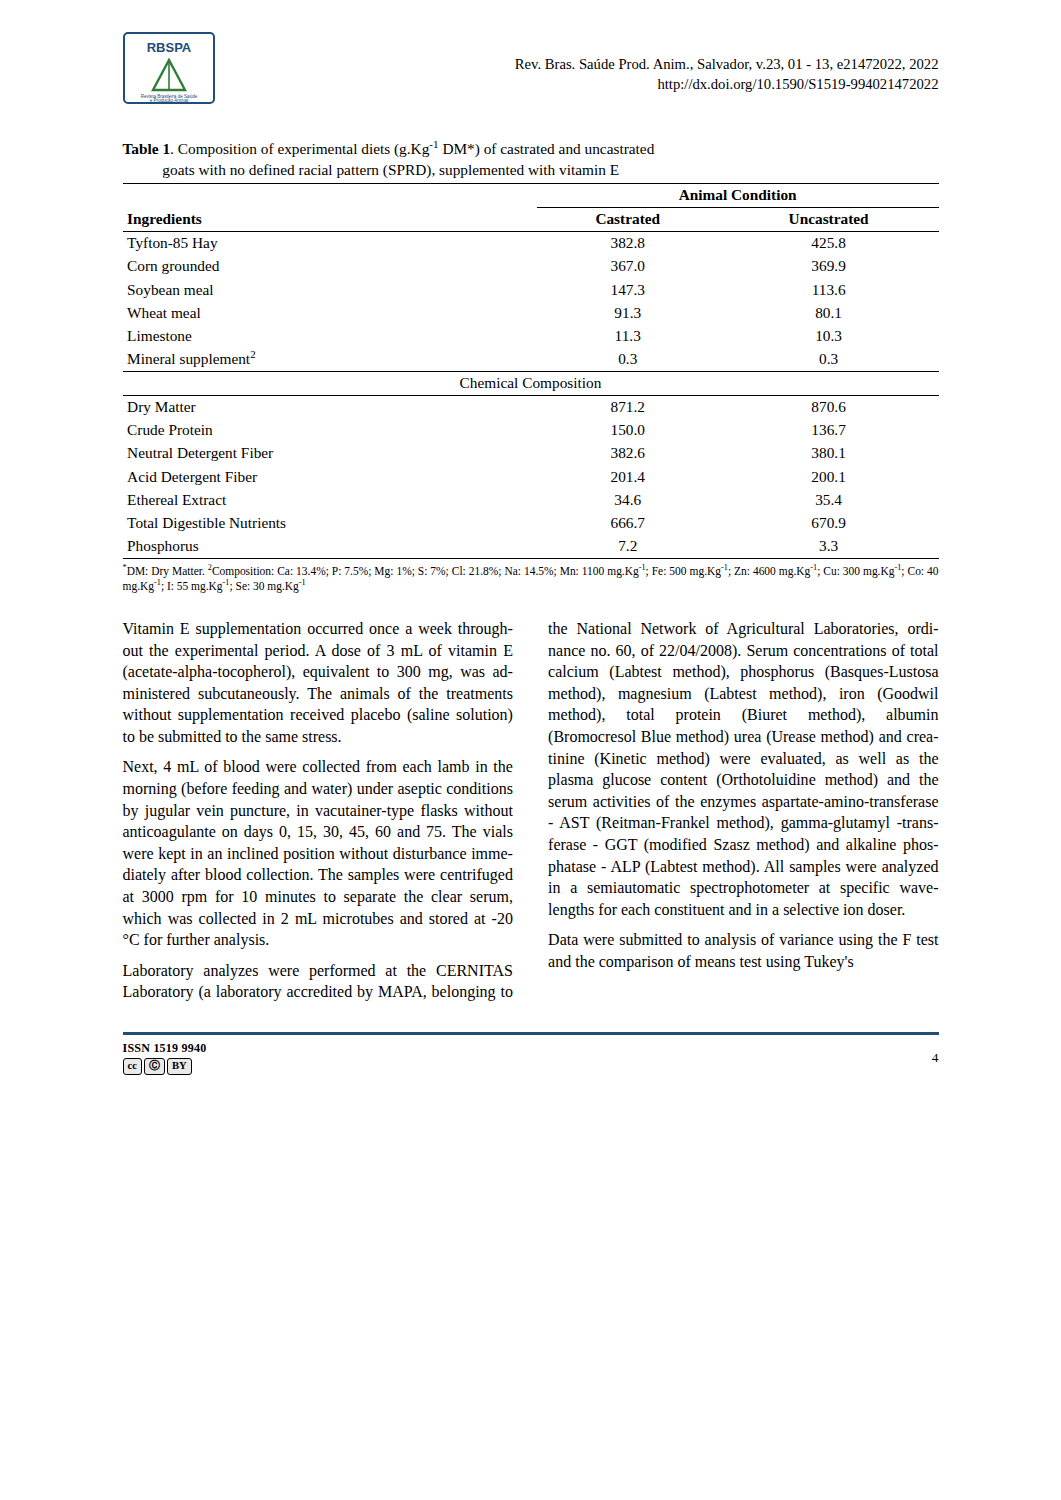RBSPA Revista Brasileira de Saúde e Produção Animal
Rev. Bras. Saúde Prod. Anim., Salvador, v.23, 01 - 13, e21472022, 2022
http://dx.doi.org/10.1590/S1519-994021472022
Table 1. Composition of experimental diets (g.Kg-1 DM*) of castrated and uncastrated goats with no defined racial pattern (SPRD), supplemented with vitamin E
| Ingredients | Animal Condition |
| --- | --- |
| Castrated | Uncastrated |
| Tyfton-85 Hay | 382.8 | 425.8 |
| Corn grounded | 367.0 | 369.9 |
| Soybean meal | 147.3 | 113.6 |
| Wheat meal | 91.3 | 80.1 |
| Limestone | 11.3 | 10.3 |
| Mineral supplement 2 | 0.3 | 0.3 |
| Chemical Composition |
| Dry Matter | 871.2 | 870.6 |
| Crude Protein | 150.0 | 136.7 |
| Neutral Detergent Fiber | 382.6 | 380.1 |
| Acid Detergent Fiber | 201.4 | 200.1 |
| Ethereal Extract | 34.6 | 35.4 |
| Total Digestible Nutrients | 666.7 | 670.9 |
| Phosphorus | 7.2 | 3.3 |
*DM: Dry Matter. 2Composition: Ca: 13.4%; P: 7.5%; Mg: 1%; S: 7%; Cl: 21.8%; Na: 14.5%; Mn: 1100 mg.Kg-1; Fe: 500 mg.Kg-1; Zn: 4600 mg.Kg-1; Cu: 300 mg.Kg-1; Co: 40 mg.Kg-1; I: 55 mg.Kg-1; Se: 30 mg.Kg-1
Vitamin E supplementation occurred once a week throughout the experimental period. A dose of 3 mL of vitamin E (acetate-alpha-tocopherol), equivalent to 300 mg, was administered subcutaneously. The animals of the treatments without supplementation received placebo (saline solution) to be submitted to the same stress.
Next, 4 mL of blood were collected from each lamb in the morning (before feeding and water) under aseptic conditions by jugular vein puncture, in vacutainer-type flasks without anticoagulante on days 0, 15, 30, 45, 60 and 75. The vials were kept in an inclined position without disturbance immediately after blood collection. The samples were centrifuged at 3000 rpm for 10 minutes to separate the clear serum, which was collected in 2 mL microtubes and stored at -20 °C for further analysis.
Laboratory analyzes were performed at the CERNITAS Laboratory (a laboratory accredited by MAPA, belonging to the National Network of Agricultural Laboratories, ordinance no. 60, of 22/04/2008). Serum concentrations of total calcium (Labtest method), phosphorus (Basques-Lustosa method), magnesium (Labtest method), iron (Goodwil method), total protein (Biuret method), albumin (Bromocresol Blue method) urea (Urease method) and creatinine (Kinetic method) were evaluated, as well as the plasma glucose content (Orthotoluidine method) and the serum activities of the enzymes aspartate-amino-transferase - AST (Reitman-Frankel method), gamma-glutamyl -transferase - GGT (modified Szasz method) and alkaline phosphatase - ALP (Labtest method). All samples were analyzed in a semiautomatic spectrophotometer at specific wavelengths for each constituent and in a selective ion doser.
Data were submitted to analysis of variance using the F test and the comparison of means test using Tukey's
ISSN 1519 9940
cc Ⓒ BY
4